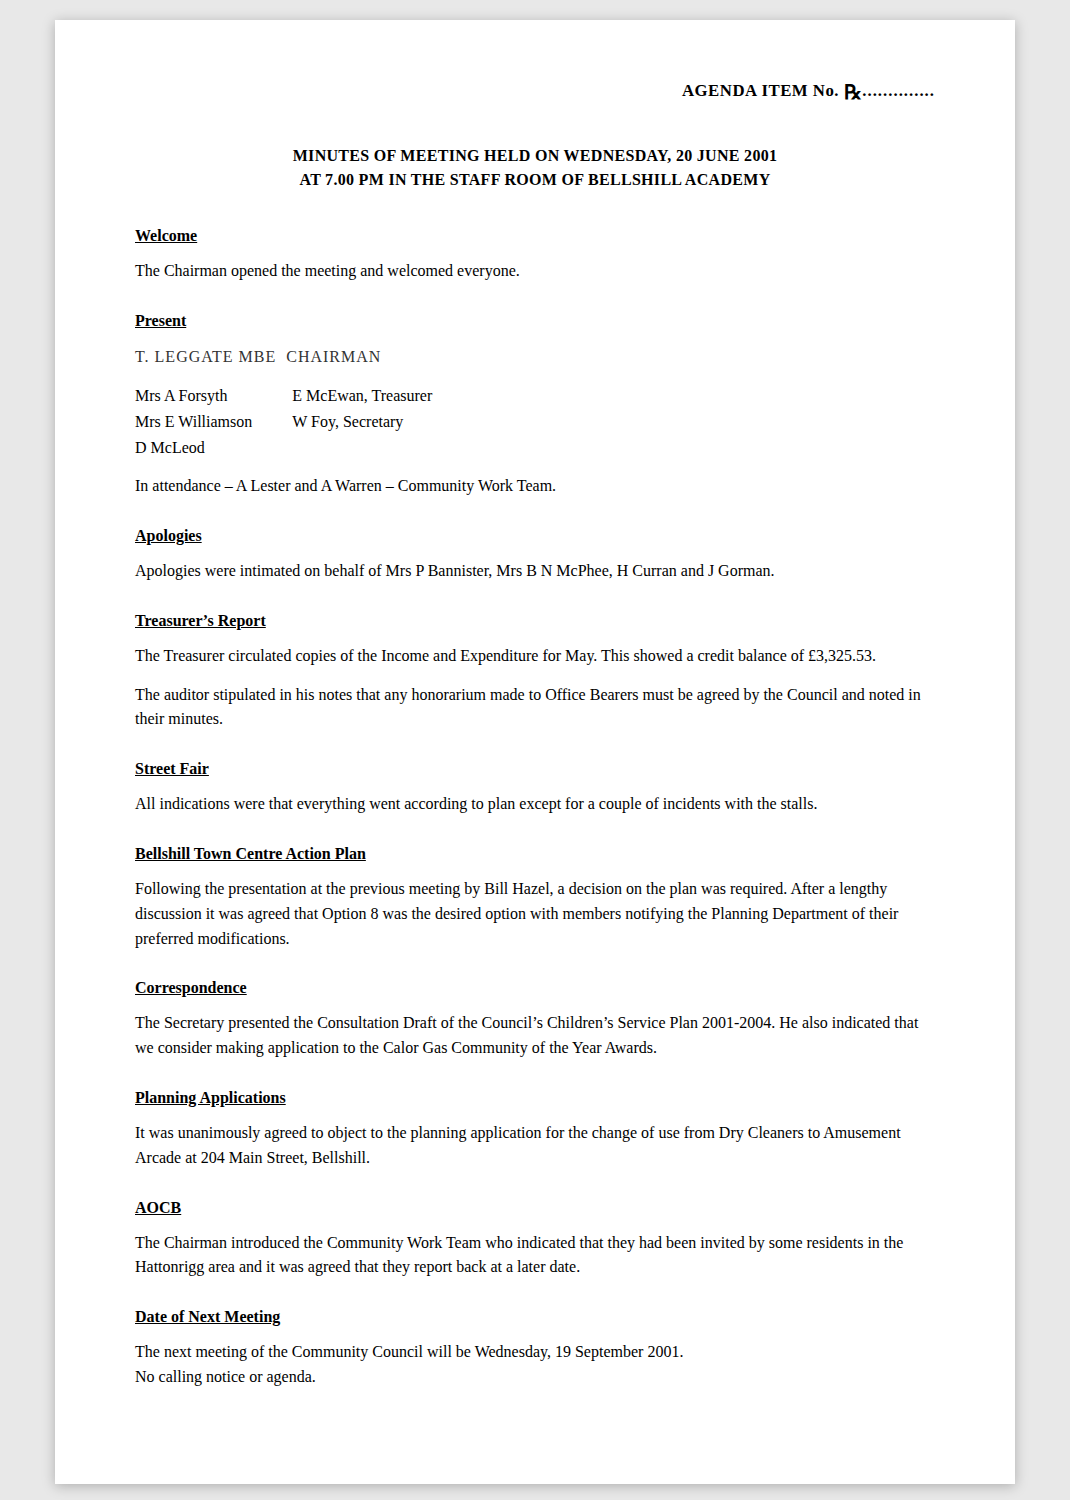AGENDA ITEM No. ℞..............
MINUTES OF MEETING HELD ON WEDNESDAY, 20 JUNE 2001
AT 7.00 PM IN THE STAFF ROOM OF BELLSHILL ACADEMY
Welcome
The Chairman opened the meeting and welcomed everyone.
Present
T. LEGGATE MBE CHAIRMAN
| Mrs A Forsyth | E McEwan, Treasurer |
| Mrs E Williamson | W Foy, Secretary |
| D McLeod | |
In attendance – A Lester and A Warren – Community Work Team.
Apologies
Apologies were intimated on behalf of Mrs P Bannister, Mrs B N McPhee, H Curran and J Gorman.
Treasurer’s Report
The Treasurer circulated copies of the Income and Expenditure for May. This showed a credit balance of £3,325.53.
The auditor stipulated in his notes that any honorarium made to Office Bearers must be agreed by the Council and noted in their minutes.
Street Fair
All indications were that everything went according to plan except for a couple of incidents with the stalls.
Bellshill Town Centre Action Plan
Following the presentation at the previous meeting by Bill Hazel, a decision on the plan was required. After a lengthy discussion it was agreed that Option 8 was the desired option with members notifying the Planning Department of their preferred modifications.
Correspondence
The Secretary presented the Consultation Draft of the Council’s Children’s Service Plan 2001-2004. He also indicated that we consider making application to the Calor Gas Community of the Year Awards.
Planning Applications
It was unanimously agreed to object to the planning application for the change of use from Dry Cleaners to Amusement Arcade at 204 Main Street, Bellshill.
AOCB
The Chairman introduced the Community Work Team who indicated that they had been invited by some residents in the Hattonrigg area and it was agreed that they report back at a later date.
Date of Next Meeting
The next meeting of the Community Council will be Wednesday, 19 September 2001.
No calling notice or agenda.